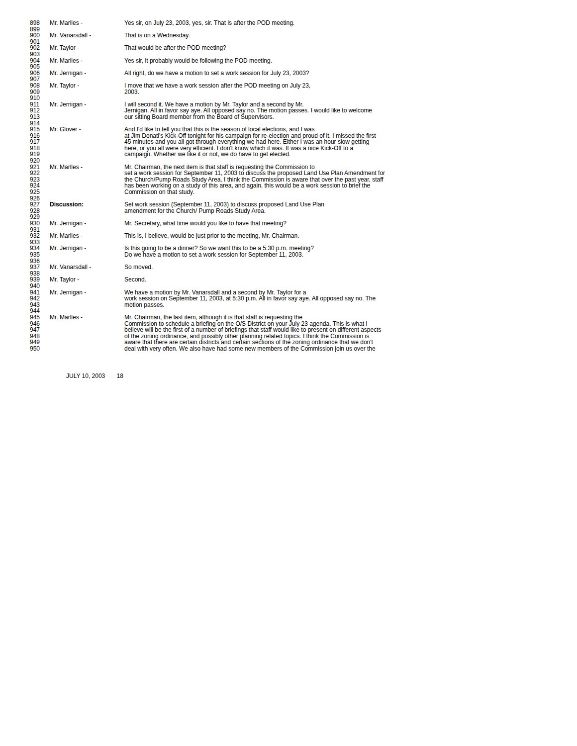| 898 | Mr. Marlles - | Yes sir, on July 23, 2003, yes, sir. That is after the POD meeting. |
| 899 | | |
| 900 | Mr. Vanarsdall - | That is on a Wednesday. |
| 901 | | |
| 902 | Mr. Taylor - | That would be after the POD meeting? |
| 903 | | |
| 904 | Mr. Marlles - | Yes sir, it probably would be following the POD meeting. |
| 905 | | |
| 906 | Mr. Jernigan - | All right, do we have a motion to set a work session for July 23, 2003? |
| 907 | | |
| 908 | Mr. Taylor - | I move that we have a work session after the POD meeting on July 23, |
| 909 | | 2003. |
| 910 | | |
| 911 | Mr. Jernigan - | I will second it. We have a motion by Mr. Taylor and a second by Mr. |
| 912 | | Jernigan. All in favor say aye. All opposed say no. The motion passes. I would like to welcome |
| 913 | | our sitting Board member from the Board of Supervisors. |
| 914 | | |
| 915 | Mr. Glover - | And I'd like to tell you that this is the season of local elections, and I was |
| 916 | | at Jim Donati's Kick-Off tonight for his campaign for re-election and proud of it. I missed the first |
| 917 | | 45 minutes and you all got through everything we had here. Either I was an hour slow getting |
| 918 | | here, or you all were very efficient. I don't know which it was. It was a nice Kick-Off to a |
| 919 | | campaign. Whether we like it or not, we do have to get elected. |
| 920 | | |
| 921 | Mr. Marlles - | Mr. Chairman, the next item is that staff is requesting the Commission to |
| 922 | | set a work session for September 11, 2003 to discuss the proposed Land Use Plan Amendment for |
| 923 | | the Church/Pump Roads Study Area. I think the Commission is aware that over the past year, staff |
| 924 | | has been working on a study of this area, and again, this would be a work session to brief the |
| 925 | | Commission on that study. |
| 926 | | |
| 927 | Discussion: | Set work session (September 11, 2003) to discuss proposed Land Use Plan |
| 928 | | amendment for the Church/ Pump Roads Study Area. |
| 929 | | |
| 930 | Mr. Jernigan - | Mr. Secretary, what time would you like to have that meeting? |
| 931 | | |
| 932 | Mr. Marlles - | This is, I believe, would be just prior to the meeting, Mr. Chairman. |
| 933 | | |
| 934 | Mr. Jernigan - | Is this going to be a dinner? So we want this to be a 5:30 p.m. meeting? |
| 935 | | Do we have a motion to set a work session for September 11, 2003. |
| 936 | | |
| 937 | Mr. Vanarsdall - | So moved. |
| 938 | | |
| 939 | Mr. Taylor - | Second. |
| 940 | | |
| 941 | Mr. Jernigan - | We have a motion by Mr. Vanarsdall and a second by Mr. Taylor for a |
| 942 | | work session on September 11, 2003, at 5:30 p.m. All in favor say aye. All opposed say no. The |
| 943 | | motion passes. |
| 944 | | |
| 945 | Mr. Marlles - | Mr. Chairman, the last item, although it is that staff is requesting the |
| 946 | | Commission to schedule a briefing on the O/S District on your July 23 agenda. This is what I |
| 947 | | believe will be the first of a number of briefings that staff would like to present on different aspects |
| 948 | | of the zoning ordinance, and possibly other planning related topics. I think the Commission is |
| 949 | | aware that there are certain districts and certain sections of the zoning ordinance that we don't |
| 950 | | deal with very often. We also have had some new members of the Commission join us over the |
| | JULY 10, 2003 18 |